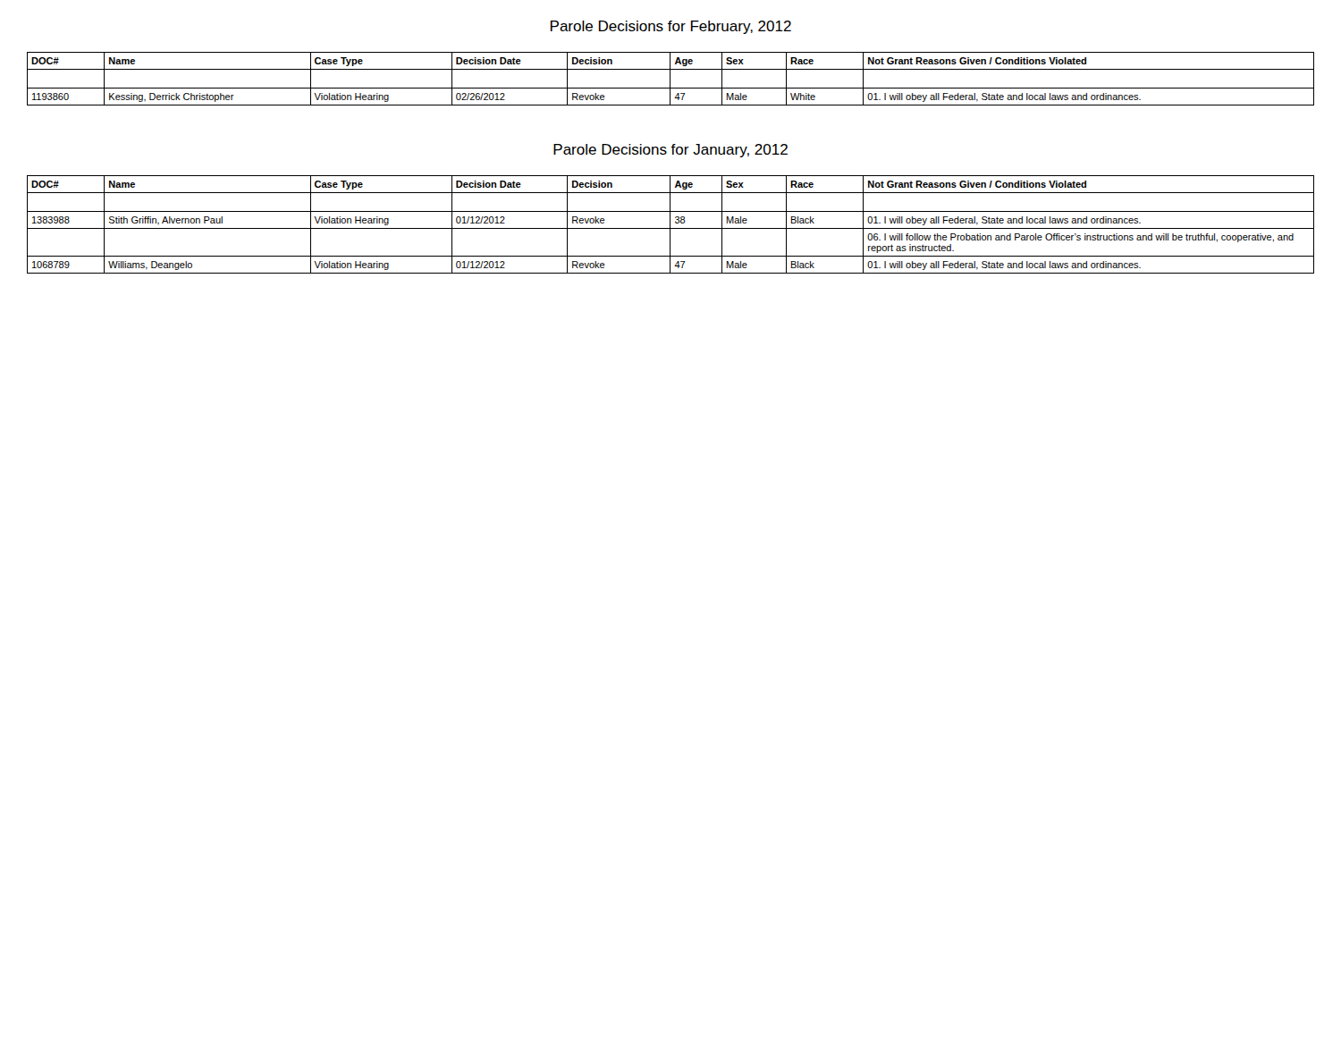Parole Decisions for February, 2012
| DOC# | Name | Case Type | Decision Date | Decision | Age | Sex | Race | Not Grant Reasons Given / Conditions Violated |
| --- | --- | --- | --- | --- | --- | --- | --- | --- |
| 1193860 | Kessing, Derrick Christopher | Violation Hearing | 02/26/2012 | Revoke | 47 | Male | White | 01. I will obey all Federal, State and local laws and ordinances. |
Parole Decisions for January, 2012
| DOC# | Name | Case Type | Decision Date | Decision | Age | Sex | Race | Not Grant Reasons Given / Conditions Violated |
| --- | --- | --- | --- | --- | --- | --- | --- | --- |
| 1383988 | Stith Griffin, Alvernon Paul | Violation Hearing | 01/12/2012 | Revoke | 38 | Male | Black | 01. I will obey all Federal, State and local laws and ordinances. |
| | | | | | | | | 06. I will follow the Probation and Parole Officer’s instructions and will be truthful, cooperative, and report as instructed. |
| 1068789 | Williams, Deangelo | Violation Hearing | 01/12/2012 | Revoke | 47 | Male | Black | 01. I will obey all Federal, State and local laws and ordinances. |